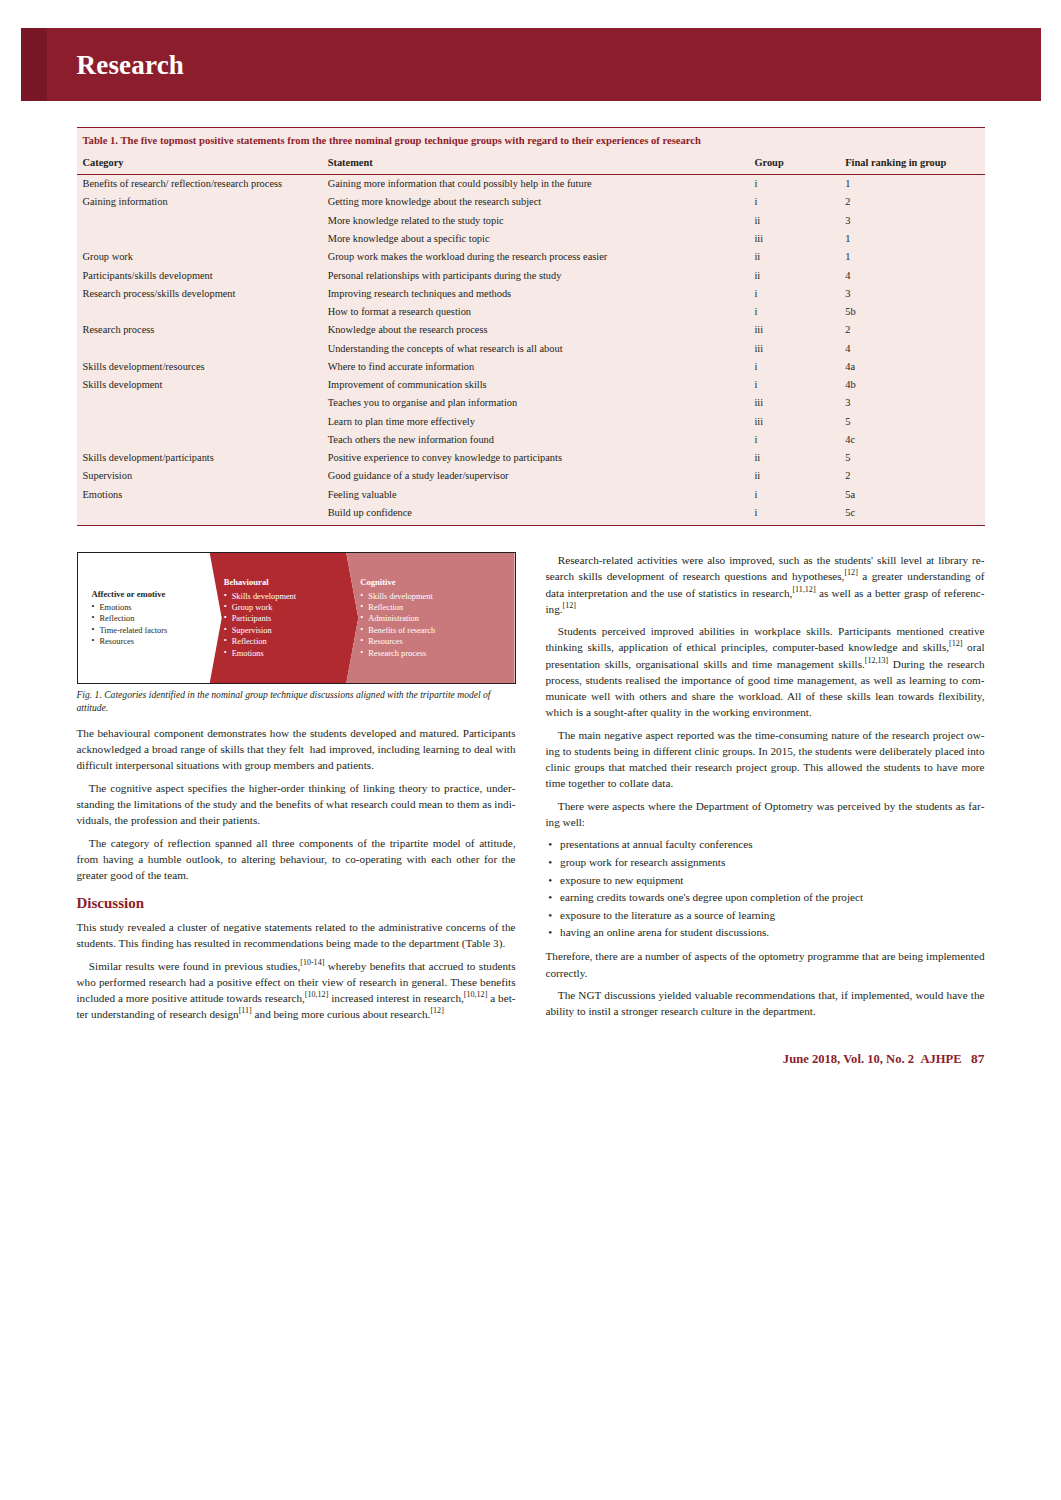Research
Table 1. The five topmost positive statements from the three nominal group technique groups with regard to their experiences of research
| Category | Statement | Group | Final ranking in group |
| --- | --- | --- | --- |
| Benefits of research/ reflection/research process | Gaining more information that could possibly help in the future | i | 1 |
| Gaining information | Getting more knowledge about the research subject | i | 2 |
| | More knowledge related to the study topic | ii | 3 |
| | More knowledge about a specific topic | iii | 1 |
| Group work | Group work makes the workload during the research process easier | ii | 1 |
| Participants/skills development | Personal relationships with participants during the study | ii | 4 |
| Research process/skills development | Improving research techniques and methods | i | 3 |
| | How to format a research question | i | 5b |
| Research process | Knowledge about the research process | iii | 2 |
| | Understanding the concepts of what research is all about | iii | 4 |
| Skills development/resources | Where to find accurate information | i | 4a |
| Skills development | Improvement of communication skills | i | 4b |
| | Teaches you to organise and plan information | iii | 3 |
| | Learn to plan time more effectively | iii | 5 |
| | Teach others the new information found | i | 4c |
| Skills development/participants | Positive experience to convey knowledge to participants | ii | 5 |
| Supervision | Good guidance of a study leader/supervisor | ii | 2 |
| Emotions | Feeling valuable | i | 5a |
| | Build up confidence | i | 5c |
Affective or emotive
Emotions
Reflection
Time-related factors
Resources
Behavioural
Skills development
Group work
Participants
Supervision
Reflection
Emotions
Cognitive
Skills development
Reflection
Administration
Benefits of research
Resources
Research process
Fig. 1. Categories identified in the nominal group technique discussions aligned with the tripartite model of attitude.
The behavioural component demonstrates how the students developed and matured. Participants acknowledged a broad range of skills that they felt had improved, including learning to deal with difficult interpersonal situations with group members and patients.
The cognitive aspect specifies the higher-order thinking of linking theory to practice, understanding the limitations of the study and the benefits of what research could mean to them as individuals, the profession and their patients.
The category of reflection spanned all three components of the tripartite model of attitude, from having a humble outlook, to altering behaviour, to co-operating with each other for the greater good of the team.
Discussion
This study revealed a cluster of negative statements related to the administrative concerns of the students. This finding has resulted in recommendations being made to the department (Table 3).
Similar results were found in previous studies,[10-14] whereby benefits that accrued to students who performed research had a positive effect on their view of research in general. These benefits included a more positive attitude towards research,[10,12] increased interest in research,[10,12] a better understanding of research design[11] and being more curious about research.[12]
Research-related activities were also improved, such as the students' skill level at library research skills development of research questions and hypotheses,[12] a greater understanding of data interpretation and the use of statistics in research,[11,12] as well as a better grasp of referencing.[12]
Students perceived improved abilities in workplace skills. Participants mentioned creative thinking skills, application of ethical principles, computer-based knowledge and skills,[12] oral presentation skills, organisational skills and time management skills.[12,13] During the research process, students realised the importance of good time management, as well as learning to communicate well with others and share the workload. All of these skills lean towards flexibility, which is a sought-after quality in the working environment.
The main negative aspect reported was the time-consuming nature of the research project owing to students being in different clinic groups. In 2015, the students were deliberately placed into clinic groups that matched their research project group. This allowed the students to have more time together to collate data.
There were aspects where the Department of Optometry was perceived by the students as faring well:
presentations at annual faculty conferences
group work for research assignments
exposure to new equipment
earning credits towards one's degree upon completion of the project
exposure to the literature as a source of learning
having an online arena for student discussions.
Therefore, there are a number of aspects of the optometry programme that are being implemented correctly.
The NGT discussions yielded valuable recommendations that, if implemented, would have the ability to instil a stronger research culture in the department.
June 2018, Vol. 10, No. 2 AJHPE 87